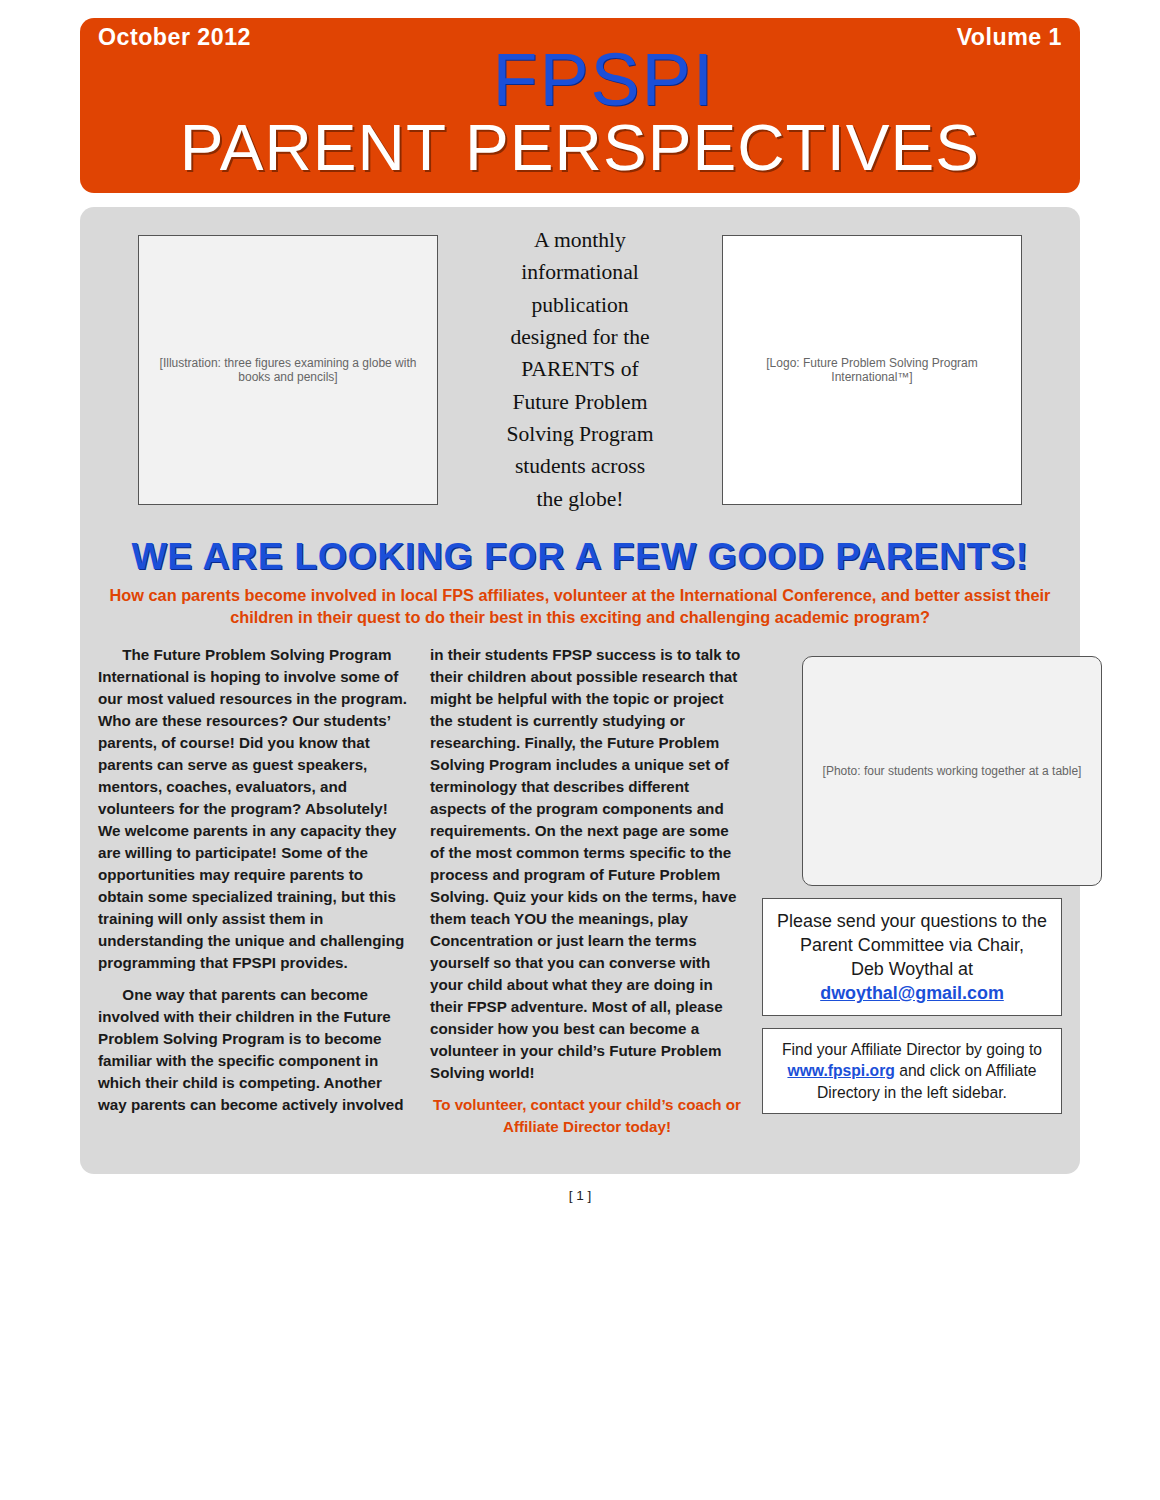October 2012 Volume 1
FPSPI
PARENT PERSPECTIVES
[Illustration: three figures examining a globe with books and pencils]
A monthly informational publication designed for the PARENTS of Future Problem Solving Program students across the globe!
[Logo: Future Problem Solving Program International™]
WE ARE LOOKING FOR A FEW GOOD PARENTS!
How can parents become involved in local FPS affiliates, volunteer at the International Conference, and better assist their children in their quest to do their best in this exciting and challenging academic program?
The Future Problem Solving Program International is hoping to involve some of our most valued resources in the program. Who are these resources? Our students’ parents, of course! Did you know that parents can serve as guest speakers, mentors, coaches, evaluators, and volunteers for the program? Absolutely! We welcome parents in any capacity they are willing to participate! Some of the opportunities may require parents to obtain some specialized training, but this training will only assist them in understanding the unique and challenging programming that FPSPI provides.
One way that parents can become involved with their children in the Future Problem Solving Program is to become familiar with the specific component in which their child is competing. Another way parents can become actively involved
in their students FPSP success is to talk to their children about possible research that might be helpful with the topic or project the student is currently studying or researching. Finally, the Future Problem Solving Program includes a unique set of terminology that describes different aspects of the program components and requirements. On the next page are some of the most common terms specific to the process and program of Future Problem Solving. Quiz your kids on the terms, have them teach YOU the meanings, play Concentration or just learn the terms yourself so that you can converse with your child about what they are doing in their FPSP adventure. Most of all, please consider how you best can become a volunteer in your child’s Future Problem Solving world!
To volunteer, contact your child’s coach or Affiliate Director today!
[Photo: four students working together at a table]
Please send your questions to the Parent Committee via Chair,
Deb Woythal at
dwoythal@gmail.com
Find your Affiliate Director by going to www.fpspi.org and click on Affiliate Directory in the left sidebar.
[ 1 ]